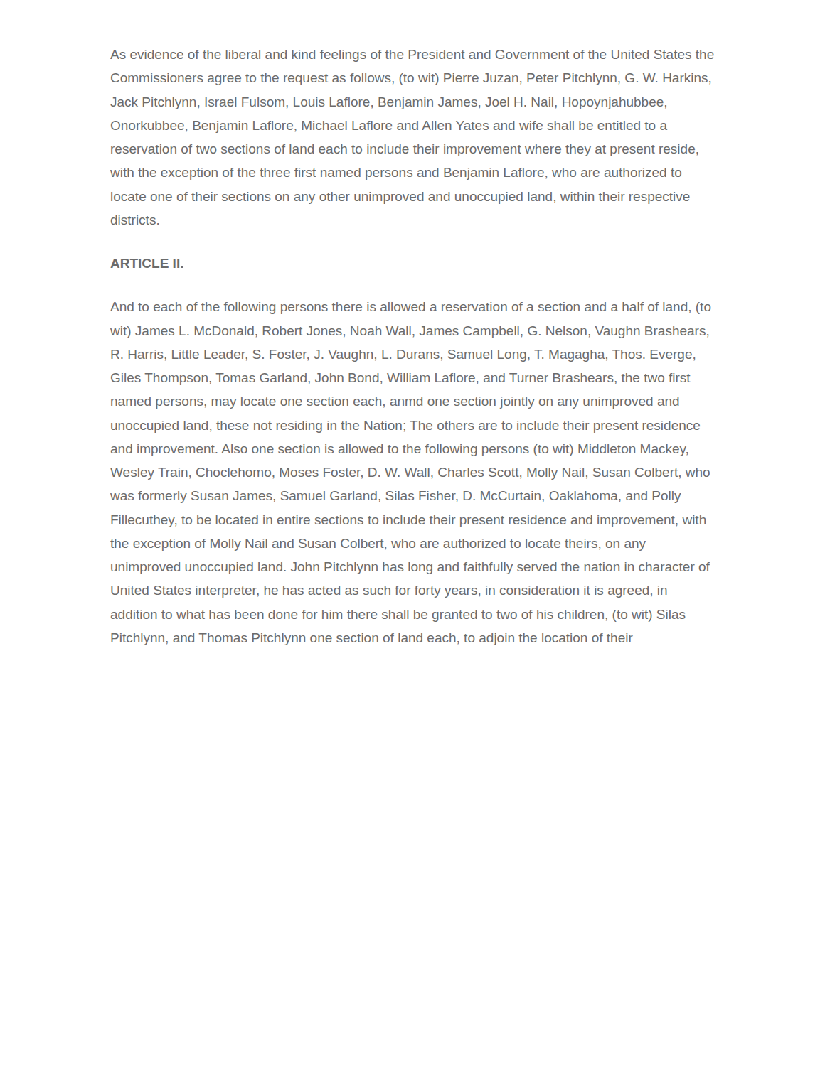As evidence of the liberal and kind feelings of the President and Government of the United States the Commissioners agree to the request as follows, (to wit) Pierre Juzan, Peter Pitchlynn, G. W. Harkins, Jack Pitchlynn, Israel Fulsom, Louis Laflore, Benjamin James, Joel H. Nail, Hopoynjahubbee, Onorkubbee, Benjamin Laflore, Michael Laflore and Allen Yates and wife shall be entitled to a reservation of two sections of land each to include their improvement where they at present reside, with the exception of the three first named persons and Benjamin Laflore, who are authorized to locate one of their sections on any other unimproved and unoccupied land, within their respective districts.
ARTICLE II.
And to each of the following persons there is allowed a reservation of a section and a half of land, (to wit) James L. McDonald, Robert Jones, Noah Wall, James Campbell, G. Nelson, Vaughn Brashears, R. Harris, Little Leader, S. Foster, J. Vaughn, L. Durans, Samuel Long, T. Magagha, Thos. Everge, Giles Thompson, Tomas Garland, John Bond, William Laflore, and Turner Brashears, the two first named persons, may locate one section each, anmd one section jointly on any unimproved and unoccupied land, these not residing in the Nation; The others are to include their present residence and improvement. Also one section is allowed to the following persons (to wit) Middleton Mackey, Wesley Train, Choclehomo, Moses Foster, D. W. Wall, Charles Scott, Molly Nail, Susan Colbert, who was formerly Susan James, Samuel Garland, Silas Fisher, D. McCurtain, Oaklahoma, and Polly Fillecuthey, to be located in entire sections to include their present residence and improvement, with the exception of Molly Nail and Susan Colbert, who are authorized to locate theirs, on any unimproved unoccupied land. John Pitchlynn has long and faithfully served the nation in character of United States interpreter, he has acted as such for forty years, in consideration it is agreed, in addition to what has been done for him there shall be granted to two of his children, (to wit) Silas Pitchlynn, and Thomas Pitchlynn one section of land each, to adjoin the location of their